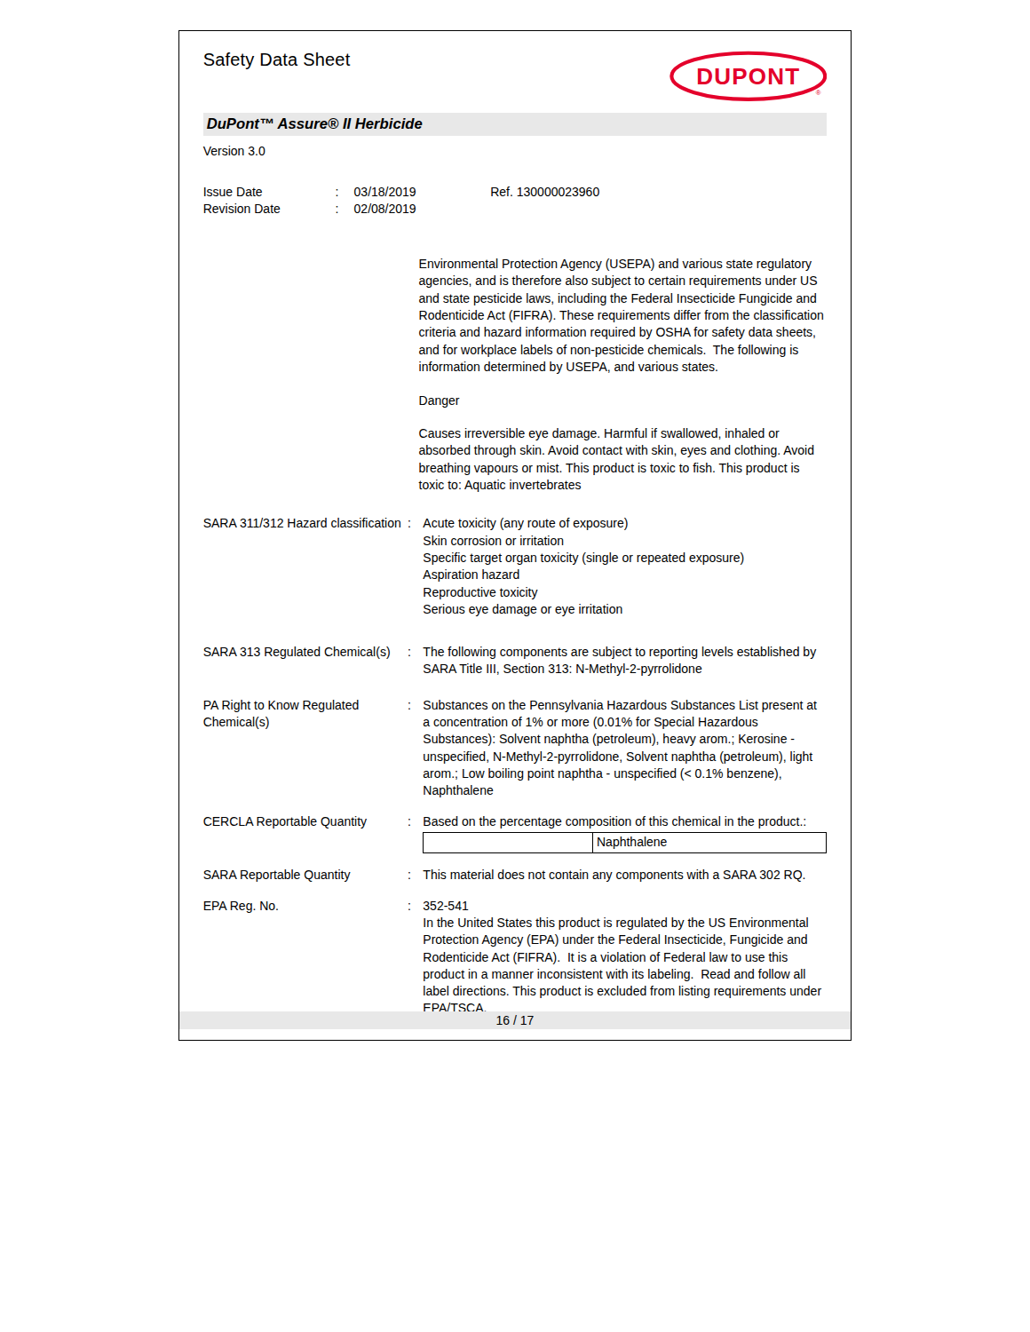Safety Data Sheet
DUPONT ®
DuPont™ Assure® II Herbicide
Version 3.0
| Issue Date | : | 03/18/2019 | Ref. 130000023960 |
| Revision Date | : | 02/08/2019 | |
Environmental Protection Agency (USEPA) and various state regulatory agencies, and is therefore also subject to certain requirements under US and state pesticide laws, including the Federal Insecticide Fungicide and Rodenticide Act (FIFRA). These requirements differ from the classification criteria and hazard information required by OSHA for safety data sheets, and for workplace labels of non-pesticide chemicals. The following is information determined by USEPA, and various states.
Danger
Causes irreversible eye damage. Harmful if swallowed, inhaled or absorbed through skin. Avoid contact with skin, eyes and clothing. Avoid breathing vapours or mist. This product is toxic to fish. This product is toxic to: Aquatic invertebrates
SARA 311/312 Hazard classification
:
Acute toxicity (any route of exposure)
Skin corrosion or irritation
Specific target organ toxicity (single or repeated exposure)
Aspiration hazard
Reproductive toxicity
Serious eye damage or eye irritation
SARA 313 Regulated Chemical(s)
:
The following components are subject to reporting levels established by SARA Title III, Section 313: N-Methyl-2-pyrrolidone
PA Right to Know Regulated Chemical(s)
:
Substances on the Pennsylvania Hazardous Substances List present at a concentration of 1% or more (0.01% for Special Hazardous Substances): Solvent naphtha (petroleum), heavy arom.; Kerosine - unspecified, N-Methyl-2-pyrrolidone, Solvent naphtha (petroleum), light arom.; Low boiling point naphtha - unspecified (< 0.1% benzene), Naphthalene
CERCLA Reportable Quantity
:
Based on the percentage composition of this chemical in the product.:
| | Naphthalene |
SARA Reportable Quantity
:
This material does not contain any components with a SARA 302 RQ.
EPA Reg. No.
:
352-541
In the United States this product is regulated by the US Environmental Protection Agency (EPA) under the Federal Insecticide, Fungicide and Rodenticide Act (FIFRA). It is a violation of Federal law to use this product in a manner inconsistent with its labeling. Read and follow all label directions. This product is excluded from listing requirements under EPA/TSCA.
16 / 17